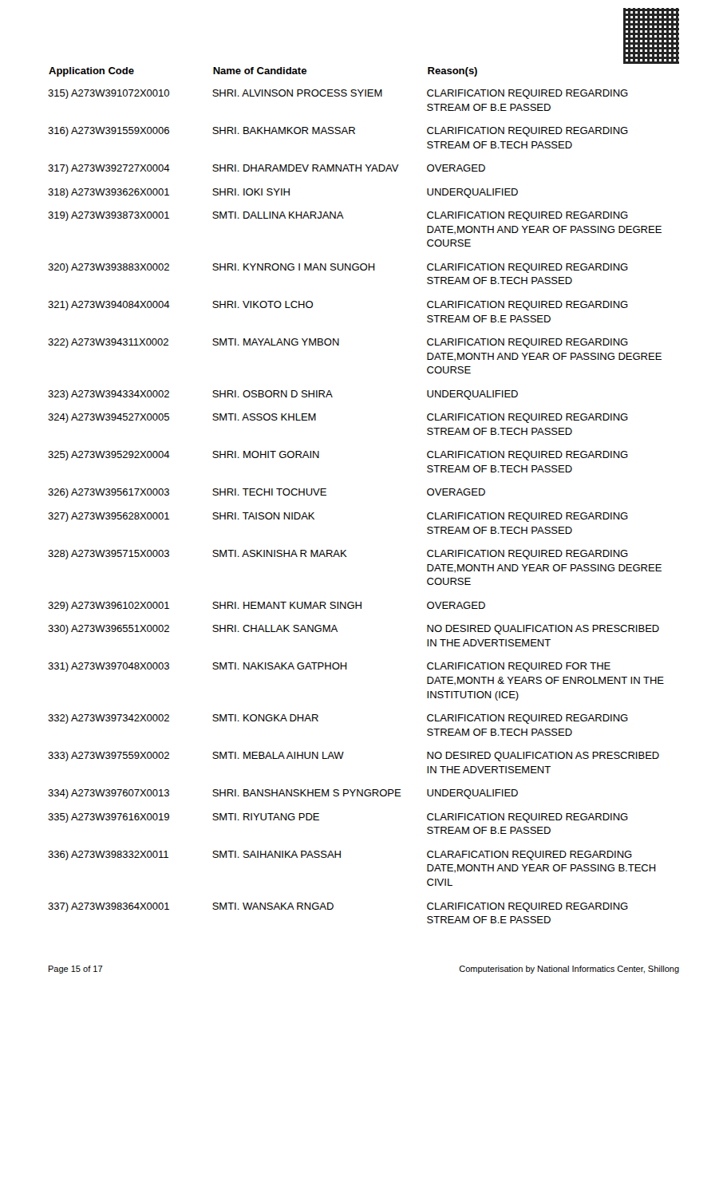| Application Code | Name of Candidate | Reason(s) |
| --- | --- | --- |
| 315) A273W391072X0010 | SHRI. ALVINSON PROCESS SYIEM | CLARIFICATION REQUIRED REGARDING STREAM OF B.E PASSED |
| 316) A273W391559X0006 | SHRI. BAKHAMKOR MASSAR | CLARIFICATION REQUIRED REGARDING STREAM OF B.TECH PASSED |
| 317) A273W392727X0004 | SHRI. DHARAMDEV RAMNATH YADAV | OVERAGED |
| 318) A273W393626X0001 | SHRI. IOKI SYIH | UNDERQUALIFIED |
| 319) A273W393873X0001 | SMTI. DALLINA KHARJANA | CLARIFICATION REQUIRED REGARDING DATE,MONTH AND YEAR OF PASSING DEGREE COURSE |
| 320) A273W393883X0002 | SHRI. KYNRONG I MAN SUNGOH | CLARIFICATION REQUIRED REGARDING STREAM OF B.TECH PASSED |
| 321) A273W394084X0004 | SHRI. VIKOTO LCHO | CLARIFICATION REQUIRED REGARDING STREAM OF B.E PASSED |
| 322) A273W394311X0002 | SMTI. MAYALANG YMBON | CLARIFICATION REQUIRED REGARDING DATE,MONTH AND YEAR OF PASSING DEGREE COURSE |
| 323) A273W394334X0002 | SHRI. OSBORN D SHIRA | UNDERQUALIFIED |
| 324) A273W394527X0005 | SMTI. ASSOS KHLEM | CLARIFICATION REQUIRED REGARDING STREAM OF B.TECH PASSED |
| 325) A273W395292X0004 | SHRI. MOHIT GORAIN | CLARIFICATION REQUIRED REGARDING STREAM OF B.TECH PASSED |
| 326) A273W395617X0003 | SHRI. TECHI TOCHUVE | OVERAGED |
| 327) A273W395628X0001 | SHRI. TAISON NIDAK | CLARIFICATION REQUIRED REGARDING STREAM OF B.TECH PASSED |
| 328) A273W395715X0003 | SMTI. ASKINISHA R MARAK | CLARIFICATION REQUIRED REGARDING DATE,MONTH AND YEAR OF PASSING DEGREE COURSE |
| 329) A273W396102X0001 | SHRI. HEMANT KUMAR SINGH | OVERAGED |
| 330) A273W396551X0002 | SHRI. CHALLAK SANGMA | NO DESIRED QUALIFICATION AS PRESCRIBED IN THE ADVERTISEMENT |
| 331) A273W397048X0003 | SMTI. NAKISAKA GATPHOH | CLARIFICATION REQUIRED FOR THE DATE,MONTH & YEARS OF ENROLMENT IN THE INSTITUTION (ICE) |
| 332) A273W397342X0002 | SMTI. KONGKA DHAR | CLARIFICATION REQUIRED REGARDING STREAM OF B.TECH PASSED |
| 333) A273W397559X0002 | SMTI. MEBALA AIHUN LAW | NO DESIRED QUALIFICATION AS PRESCRIBED IN THE ADVERTISEMENT |
| 334) A273W397607X0013 | SHRI. BANSHANSKHEM S PYNGROPE | UNDERQUALIFIED |
| 335) A273W397616X0019 | SMTI. RIYUTANG PDE | CLARIFICATION REQUIRED REGARDING STREAM OF B.E PASSED |
| 336) A273W398332X0011 | SMTI. SAIHANIKA PASSAH | CLARAFICATION REQUIRED REGARDING DATE,MONTH AND YEAR OF PASSING B.TECH CIVIL |
| 337) A273W398364X0001 | SMTI. WANSAKA RNGAD | CLARIFICATION REQUIRED REGARDING STREAM OF B.E PASSED |
Page 15 of 17
Computerisation by National Informatics Center, Shillong